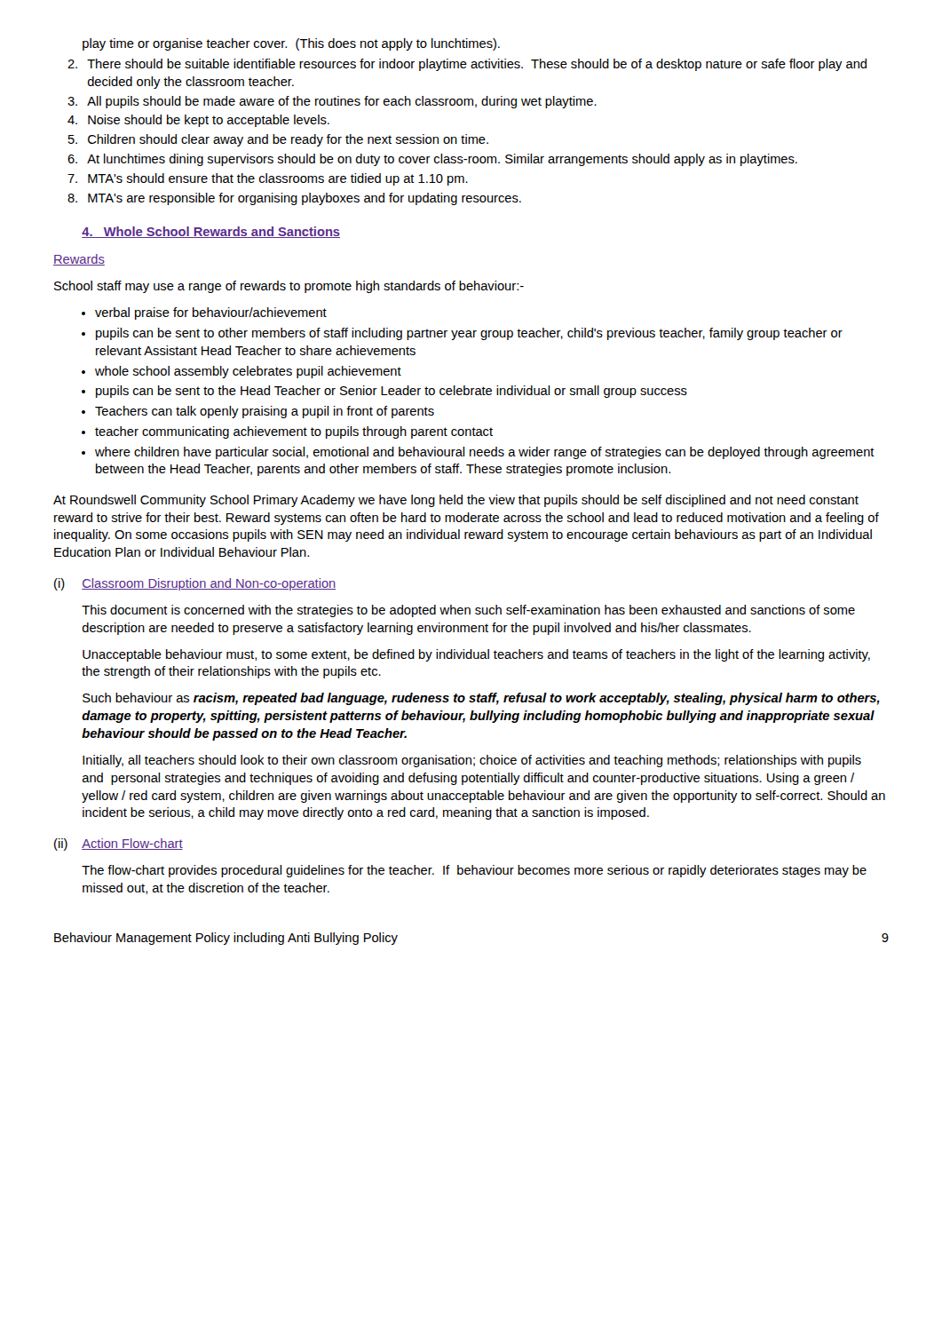play time or organise teacher cover. (This does not apply to lunchtimes).
There should be suitable identifiable resources for indoor playtime activities. These should be of a desktop nature or safe floor play and decided only the classroom teacher.
All pupils should be made aware of the routines for each classroom, during wet playtime.
Noise should be kept to acceptable levels.
Children should clear away and be ready for the next session on time.
At lunchtimes dining supervisors should be on duty to cover class-room. Similar arrangements should apply as in playtimes.
MTA's should ensure that the classrooms are tidied up at 1.10 pm.
MTA's are responsible for organising playboxes and for updating resources.
4. Whole School Rewards and Sanctions
Rewards
School staff may use a range of rewards to promote high standards of behaviour:-
verbal praise for behaviour/achievement
pupils can be sent to other members of staff including partner year group teacher, child's previous teacher, family group teacher or relevant Assistant Head Teacher to share achievements
whole school assembly celebrates pupil achievement
pupils can be sent to the Head Teacher or Senior Leader to celebrate individual or small group success
Teachers can talk openly praising a pupil in front of parents
teacher communicating achievement to pupils through parent contact
where children have particular social, emotional and behavioural needs a wider range of strategies can be deployed through agreement between the Head Teacher, parents and other members of staff. These strategies promote inclusion.
At Roundswell Community School Primary Academy we have long held the view that pupils should be self disciplined and not need constant reward to strive for their best. Reward systems can often be hard to moderate across the school and lead to reduced motivation and a feeling of inequality. On some occasions pupils with SEN may need an individual reward system to encourage certain behaviours as part of an Individual Education Plan or Individual Behaviour Plan.
(i)
Classroom Disruption and Non-co-operation
This document is concerned with the strategies to be adopted when such self-examination has been exhausted and sanctions of some description are needed to preserve a satisfactory learning environment for the pupil involved and his/her classmates.
Unacceptable behaviour must, to some extent, be defined by individual teachers and teams of teachers in the light of the learning activity, the strength of their relationships with the pupils etc.
Such behaviour as racism, repeated bad language, rudeness to staff, refusal to work acceptably, stealing, physical harm to others, damage to property, spitting, persistent patterns of behaviour, bullying including homophobic bullying and inappropriate sexual behaviour should be passed on to the Head Teacher.
Initially, all teachers should look to their own classroom organisation; choice of activities and teaching methods; relationships with pupils and personal strategies and techniques of avoiding and defusing potentially difficult and counter-productive situations. Using a green / yellow / red card system, children are given warnings about unacceptable behaviour and are given the opportunity to self-correct. Should an incident be serious, a child may move directly onto a red card, meaning that a sanction is imposed.
(ii)
Action Flow-chart
The flow-chart provides procedural guidelines for the teacher. If behaviour becomes more serious or rapidly deteriorates stages may be missed out, at the discretion of the teacher.
Behaviour Management Policy including Anti Bullying Policy 9